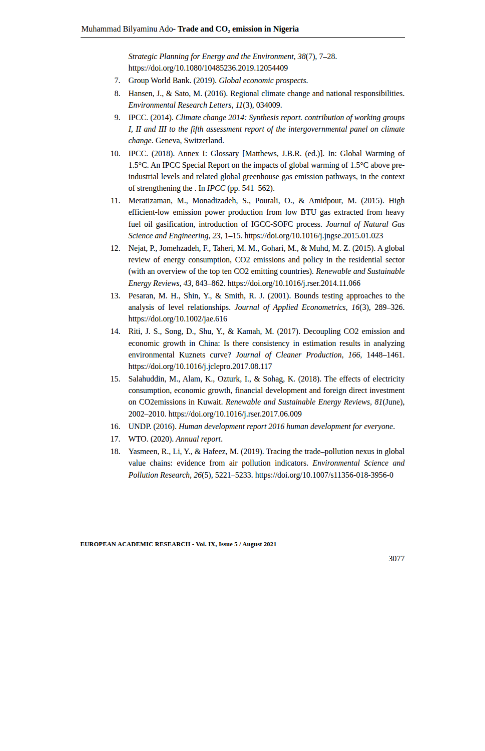Muhammad Bilyaminu Ado- Trade and CO₂ emission in Nigeria
Strategic Planning for Energy and the Environment, 38(7), 7–28. https://doi.org/10.1080/10485236.2019.12054409
7. Group World Bank. (2019). Global economic prospects.
8. Hansen, J., & Sato, M. (2016). Regional climate change and national responsibilities. Environmental Research Letters, 11(3), 034009.
9. IPCC. (2014). Climate change 2014: Synthesis report. contribution of working groups I, II and III to the fifth assessment report of the intergovernmental panel on climate change. Geneva, Switzerland.
10. IPCC. (2018). Annex I: Glossary [Matthews, J.B.R. (ed.)]. In: Global Warming of 1.5°C. An IPCC Special Report on the impacts of global warming of 1.5°C above pre-industrial levels and related global greenhouse gas emission pathways, in the context of strengthening the . In IPCC (pp. 541–562).
11. Meratizaman, M., Monadizadeh, S., Pourali, O., & Amidpour, M. (2015). High efficient-low emission power production from low BTU gas extracted from heavy fuel oil gasification, introduction of IGCC-SOFC process. Journal of Natural Gas Science and Engineering, 23, 1–15. https://doi.org/10.1016/j.jngse.2015.01.023
12. Nejat, P., Jomehzadeh, F., Taheri, M. M., Gohari, M., & Muhd, M. Z. (2015). A global review of energy consumption, CO2 emissions and policy in the residential sector (with an overview of the top ten CO2 emitting countries). Renewable and Sustainable Energy Reviews, 43, 843–862. https://doi.org/10.1016/j.rser.2014.11.066
13. Pesaran, M. H., Shin, Y., & Smith, R. J. (2001). Bounds testing approaches to the analysis of level relationships. Journal of Applied Econometrics, 16(3), 289–326. https://doi.org/10.1002/jae.616
14. Riti, J. S., Song, D., Shu, Y., & Kamah, M. (2017). Decoupling CO2 emission and economic growth in China: Is there consistency in estimation results in analyzing environmental Kuznets curve? Journal of Cleaner Production, 166, 1448–1461. https://doi.org/10.1016/j.jclepro.2017.08.117
15. Salahuddin, M., Alam, K., Ozturk, I., & Sohag, K. (2018). The effects of electricity consumption, economic growth, financial development and foreign direct investment on CO2emissions in Kuwait. Renewable and Sustainable Energy Reviews, 81(June), 2002–2010. https://doi.org/10.1016/j.rser.2017.06.009
16. UNDP. (2016). Human development report 2016 human development for everyone.
17. WTO. (2020). Annual report.
18. Yasmeen, R., Li, Y., & Hafeez, M. (2019). Tracing the trade–pollution nexus in global value chains: evidence from air pollution indicators. Environmental Science and Pollution Research, 26(5), 5221–5233. https://doi.org/10.1007/s11356-018-3956-0
EUROPEAN ACADEMIC RESEARCH - Vol. IX, Issue 5 / August 2021
3077